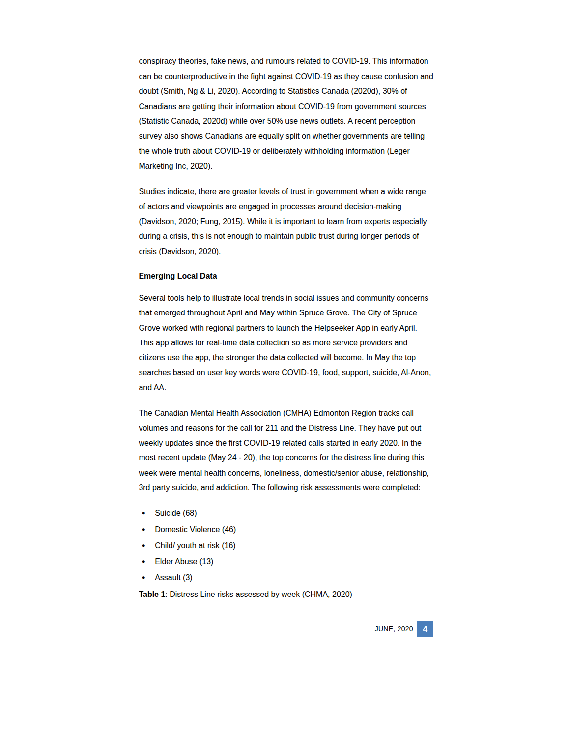conspiracy theories, fake news, and rumours related to COVID-19. This information can be counterproductive in the fight against COVID-19 as they cause confusion and doubt (Smith, Ng & Li, 2020). According to Statistics Canada (2020d), 30% of Canadians are getting their information about COVID-19 from government sources (Statistic Canada, 2020d) while over 50% use news outlets. A recent perception survey also shows Canadians are equally split on whether governments are telling the whole truth about COVID-19 or deliberately withholding information (Leger Marketing Inc, 2020).
Studies indicate, there are greater levels of trust in government when a wide range of actors and viewpoints are engaged in processes around decision-making (Davidson, 2020; Fung, 2015). While it is important to learn from experts especially during a crisis, this is not enough to maintain public trust during longer periods of crisis (Davidson, 2020).
Emerging Local Data
Several tools help to illustrate local trends in social issues and community concerns that emerged throughout April and May within Spruce Grove. The City of Spruce Grove worked with regional partners to launch the Helpseeker App in early April. This app allows for real-time data collection so as more service providers and citizens use the app, the stronger the data collected will become. In May the top searches based on user key words were COVID-19, food, support, suicide, Al-Anon, and AA.
The Canadian Mental Health Association (CMHA) Edmonton Region tracks call volumes and reasons for the call for 211 and the Distress Line. They have put out weekly updates since the first COVID-19 related calls started in early 2020. In the most recent update (May 24 - 20), the top concerns for the distress line during this week were mental health concerns, loneliness, domestic/senior abuse, relationship, 3rd party suicide, and addiction. The following risk assessments were completed:
Suicide (68)
Domestic Violence (46)
Child/ youth at risk (16)
Elder Abuse (13)
Assault (3)
Table 1: Distress Line risks assessed by week (CHMA, 2020)
JUNE, 2020 4